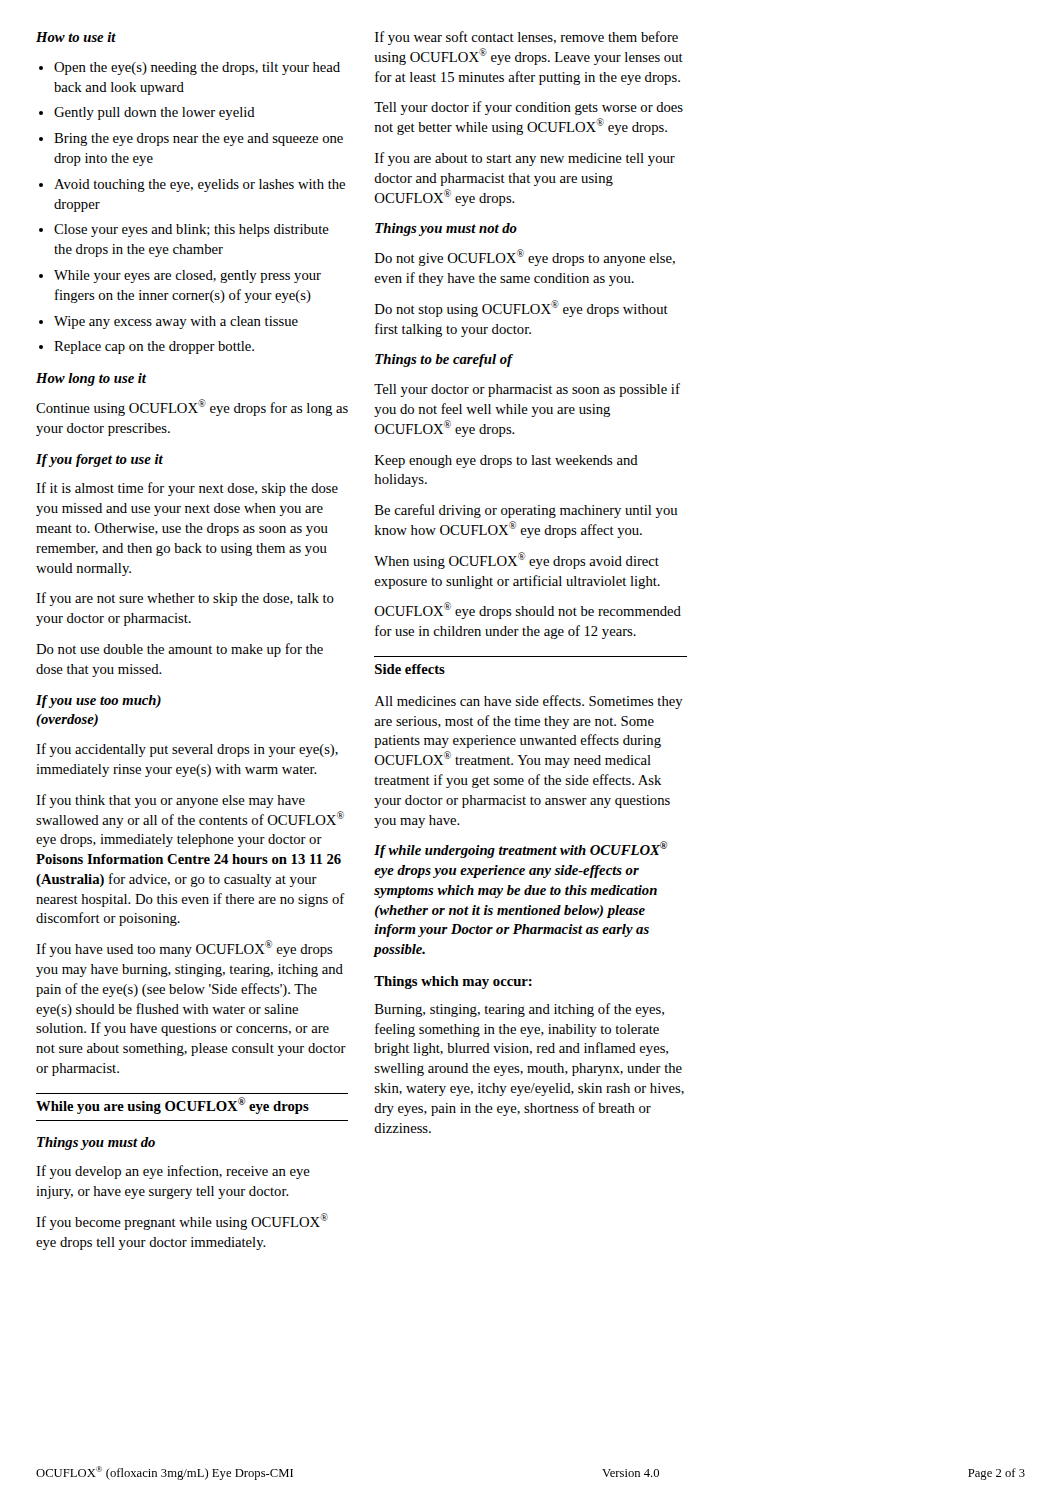How to use it
Open the eye(s) needing the drops, tilt your head back and look upward
Gently pull down the lower eyelid
Bring the eye drops near the eye and squeeze one drop into the eye
Avoid touching the eye, eyelids or lashes with the dropper
Close your eyes and blink; this helps distribute the drops in the eye chamber
While your eyes are closed, gently press your fingers on the inner corner(s) of your eye(s)
Wipe any excess away with a clean tissue
Replace cap on the dropper bottle.
How long to use it
Continue using OCUFLOX® eye drops for as long as your doctor prescribes.
If you forget to use it
If it is almost time for your next dose, skip the dose you missed and use your next dose when you are meant to. Otherwise, use the drops as soon as you remember, and then go back to using them as you would normally.
If you are not sure whether to skip the dose, talk to your doctor or pharmacist.
Do not use double the amount to make up for the dose that you missed.
If you use too much)
(overdose)
If you accidentally put several drops in your eye(s), immediately rinse your eye(s) with warm water.
If you think that you or anyone else may have swallowed any or all of the contents of OCUFLOX® eye drops, immediately telephone your doctor or Poisons Information Centre 24 hours on 13 11 26 (Australia) for advice, or go to casualty at your nearest hospital. Do this even if there are no signs of discomfort or poisoning.
If you have used too many OCUFLOX® eye drops you may have burning, stinging, tearing, itching and pain of the eye(s) (see below 'Side effects'). The eye(s) should be flushed with water or saline solution. If you have questions or concerns, or are not sure about something, please consult your doctor or pharmacist.
While you are using OCUFLOX® eye drops
Things you must do
If you develop an eye infection, receive an eye injury, or have eye surgery tell your doctor.
If you become pregnant while using OCUFLOX® eye drops tell your doctor immediately.
If you wear soft contact lenses, remove them before using OCUFLOX® eye drops. Leave your lenses out for at least 15 minutes after putting in the eye drops.
Tell your doctor if your condition gets worse or does not get better while using OCUFLOX® eye drops.
If you are about to start any new medicine tell your doctor and pharmacist that you are using OCUFLOX® eye drops.
Things you must not do
Do not give OCUFLOX® eye drops to anyone else, even if they have the same condition as you.
Do not stop using OCUFLOX® eye drops without first talking to your doctor.
Things to be careful of
Tell your doctor or pharmacist as soon as possible if you do not feel well while you are using OCUFLOX® eye drops.
Keep enough eye drops to last weekends and holidays.
Be careful driving or operating machinery until you know how OCUFLOX® eye drops affect you.
When using OCUFLOX® eye drops avoid direct exposure to sunlight or artificial ultraviolet light.
OCUFLOX® eye drops should not be recommended for use in children under the age of 12 years.
Side effects
All medicines can have side effects. Sometimes they are serious, most of the time they are not. Some patients may experience unwanted effects during OCUFLOX® treatment. You may need medical treatment if you get some of the side effects. Ask your doctor or pharmacist to answer any questions you may have.
If while undergoing treatment with OCUFLOX® eye drops you experience any side-effects or symptoms which may be due to this medication (whether or not it is mentioned below) please inform your Doctor or Pharmacist as early as possible.
Things which may occur:
Burning, stinging, tearing and itching of the eyes, feeling something in the eye, inability to tolerate bright light, blurred vision, red and inflamed eyes, swelling around the eyes, mouth, pharynx, under the skin, watery eye, itchy eye/eyelid, skin rash or hives, dry eyes, pain in the eye, shortness of breath or dizziness.
OCUFLOX® (ofloxacin 3mg/mL) Eye Drops-CMI Version 4.0 Page 2 of 3